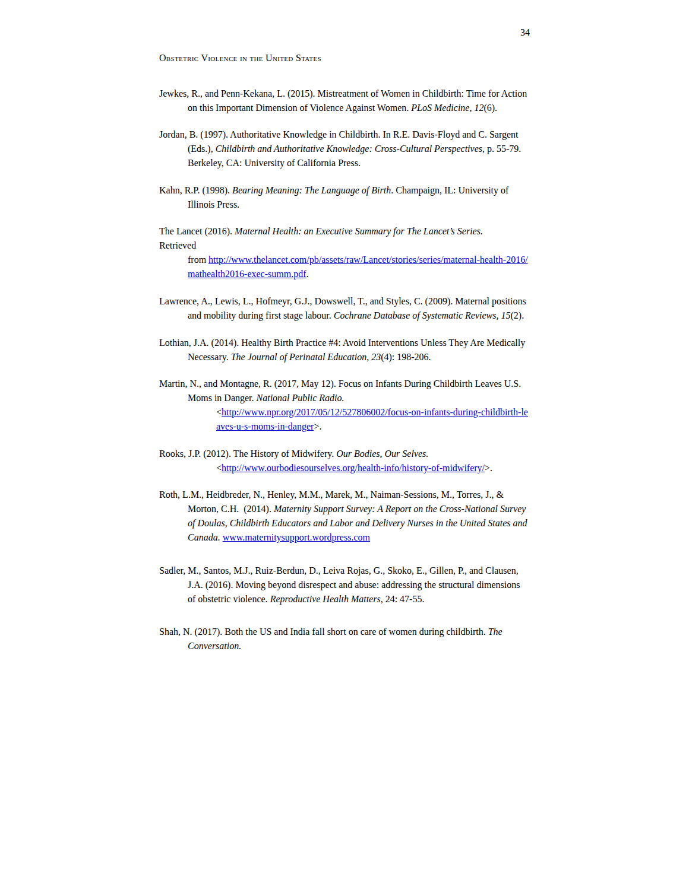34
Obstetric Violence in the United States
Jewkes, R., and Penn-Kekana, L. (2015). Mistreatment of Women in Childbirth: Time for Action on this Important Dimension of Violence Against Women. PLoS Medicine, 12(6).
Jordan, B. (1997). Authoritative Knowledge in Childbirth. In R.E. Davis-Floyd and C. Sargent (Eds.), Childbirth and Authoritative Knowledge: Cross-Cultural Perspectives, p. 55-79. Berkeley, CA: University of California Press.
Kahn, R.P. (1998). Bearing Meaning: The Language of Birth. Champaign, IL: University of Illinois Press.
The Lancet (2016). Maternal Health: an Executive Summary for The Lancet’s Series.
Retrieved from http://www.thelancet.com/pb/assets/raw/Lancet/stories/series/maternal-health-2016/mathealth2016-exec-summ.pdf.
Lawrence, A., Lewis, L., Hofmeyr, G.J., Dowswell, T., and Styles, C. (2009). Maternal positions and mobility during first stage labour. Cochrane Database of Systematic Reviews, 15(2).
Lothian, J.A. (2014). Healthy Birth Practice #4: Avoid Interventions Unless They Are Medically Necessary. The Journal of Perinatal Education, 23(4): 198-206.
Martin, N., and Montagne, R. (2017, May 12). Focus on Infants During Childbirth Leaves U.S. Moms in Danger. National Public Radio.
<http://www.npr.org/2017/05/12/527806002/focus-on-infants-during-childbirth-leaves-u-s-moms-in-danger>.
Rooks, J.P. (2012). The History of Midwifery. Our Bodies, Our Selves.
<http://www.ourbodiesourselves.org/health-info/history-of-midwifery/>.
Roth, L.M., Heidbreder, N., Henley, M.M., Marek, M., Naiman-Sessions, M., Torres, J., & Morton, C.H. (2014). Maternity Support Survey: A Report on the Cross-National Survey of Doulas, Childbirth Educators and Labor and Delivery Nurses in the United States and Canada. www.maternitysupport.wordpress.com
Sadler, M., Santos, M.J., Ruiz-Berdun, D., Leiva Rojas, G., Skoko, E., Gillen, P., and Clausen, J.A. (2016). Moving beyond disrespect and abuse: addressing the structural dimensions of obstetric violence. Reproductive Health Matters, 24: 47-55.
Shah, N. (2017). Both the US and India fall short on care of women during childbirth. The Conversation.